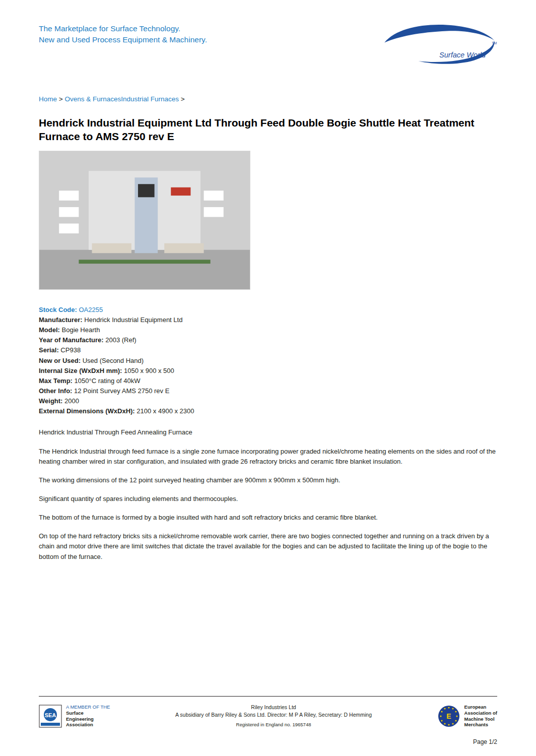The Marketplace for Surface Technology.
New and Used Process Equipment & Machinery.
Riley Surface World RILEY Surface World TM
Home > Ovens & Furnaces Industrial Furnaces >
Hendrick Industrial Equipment Ltd Through Feed Double Bogie Shuttle Heat Treatment Furnace to AMS 2750 rev E
Stock Code: OA2255
Manufacturer: Hendrick Industrial Equipment Ltd
Model: Bogie Hearth
Year of Manufacture: 2003 (Ref)
Serial: CP938
New or Used: Used (Second Hand)
Internal Size (WxDxH mm): 1050 x 900 x 500
Max Temp: 1050°C rating of 40kW
Other Info: 12 Point Survey AMS 2750 rev E
Weight: 2000
External Dimensions (WxDxH): 2100 x 4900 x 2300
Hendrick Industrial Through Feed Annealing Furnace
The Hendrick Industrial through feed furnace is a single zone furnace incorporating power graded nickel/chrome heating elements on the sides and roof of the heating chamber wired in star configuration, and insulated with grade 26 refractory bricks and ceramic fibre blanket insulation.
The working dimensions of the 12 point surveyed heating chamber are 900mm x 900mm x 500mm high.
Significant quantity of spares including elements and thermocouples.
The bottom of the furnace is formed by a bogie insulted with hard and soft refractory bricks and ceramic fibre blanket.
On top of the hard refractory bricks sits a nickel/chrome removable work carrier, there are two bogies connected together and running on a track driven by a chain and motor drive there are limit switches that dictate the travel available for the bogies and can be adjusted to facilitate the lining up of the bogie to the bottom of the furnace.
SEA
A MEMBER OF THE
Surface
Engineering
Association
Riley Industries Ltd
A subsidiary of Barry Riley & Sons Ltd. Director: M P A Riley, Secretary: D Hemming
Registered in England no. 1965748
E
European
Association of
Machine Tool
Merchants
Page 1/2